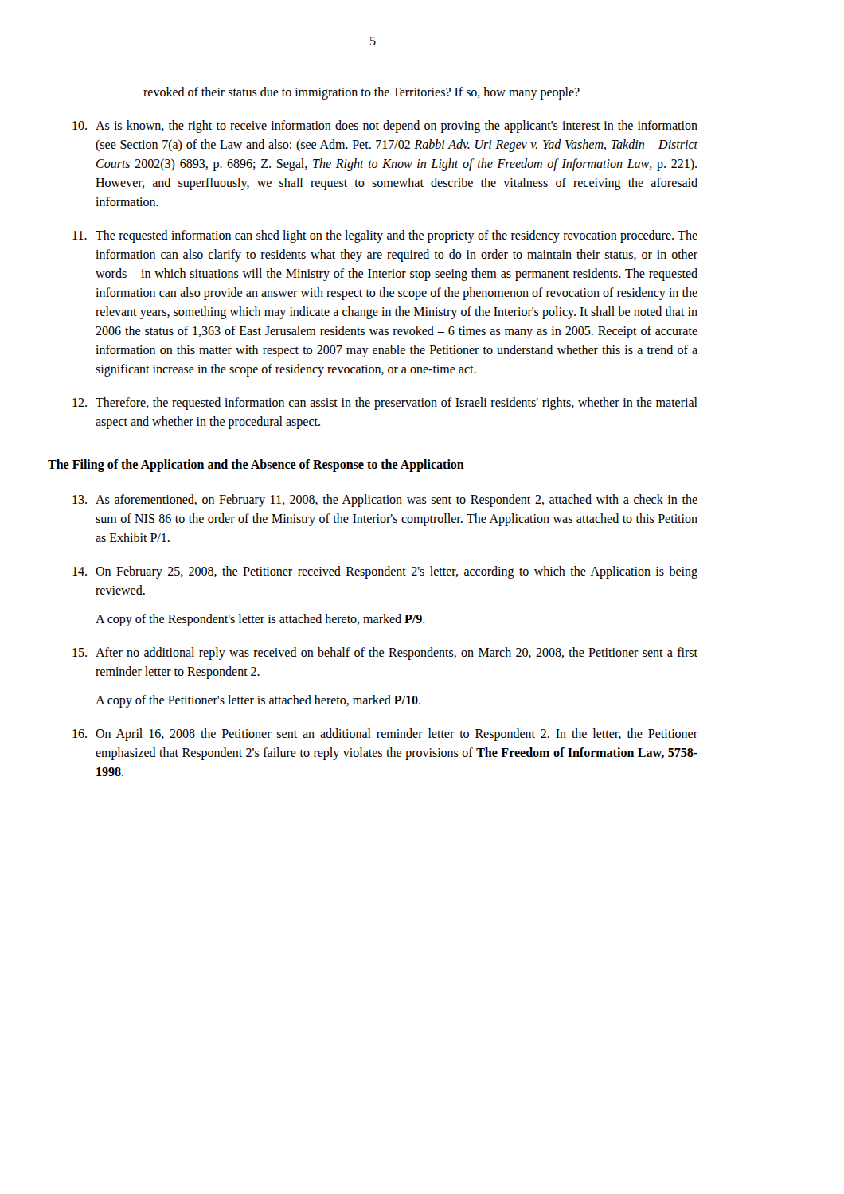5
revoked of their status due to immigration to the Territories? If so, how many people?
10.
As is known, the right to receive information does not depend on proving the applicant's interest in the information (see Section 7(a) of the Law and also: (see Adm. Pet. 717/02 Rabbi Adv. Uri Regev v. Yad Vashem, Takdin – District Courts 2002(3) 6893, p. 6896; Z. Segal, The Right to Know in Light of the Freedom of Information Law, p. 221). However, and superfluously, we shall request to somewhat describe the vitalness of receiving the aforesaid information.
11.
The requested information can shed light on the legality and the propriety of the residency revocation procedure. The information can also clarify to residents what they are required to do in order to maintain their status, or in other words – in which situations will the Ministry of the Interior stop seeing them as permanent residents. The requested information can also provide an answer with respect to the scope of the phenomenon of revocation of residency in the relevant years, something which may indicate a change in the Ministry of the Interior's policy. It shall be noted that in 2006 the status of 1,363 of East Jerusalem residents was revoked – 6 times as many as in 2005. Receipt of accurate information on this matter with respect to 2007 may enable the Petitioner to understand whether this is a trend of a significant increase in the scope of residency revocation, or a one-time act.
12.
Therefore, the requested information can assist in the preservation of Israeli residents' rights, whether in the material aspect and whether in the procedural aspect.
The Filing of the Application and the Absence of Response to the Application
13.
As aforementioned, on February 11, 2008, the Application was sent to Respondent 2, attached with a check in the sum of NIS 86 to the order of the Ministry of the Interior's comptroller. The Application was attached to this Petition as Exhibit P/1.
14.
On February 25, 2008, the Petitioner received Respondent 2's letter, according to which the Application is being reviewed.
A copy of the Respondent's letter is attached hereto, marked P/9.
15.
After no additional reply was received on behalf of the Respondents, on March 20, 2008, the Petitioner sent a first reminder letter to Respondent 2.
A copy of the Petitioner's letter is attached hereto, marked P/10.
16.
On April 16, 2008 the Petitioner sent an additional reminder letter to Respondent 2. In the letter, the Petitioner emphasized that Respondent 2's failure to reply violates the provisions of The Freedom of Information Law, 5758-1998.